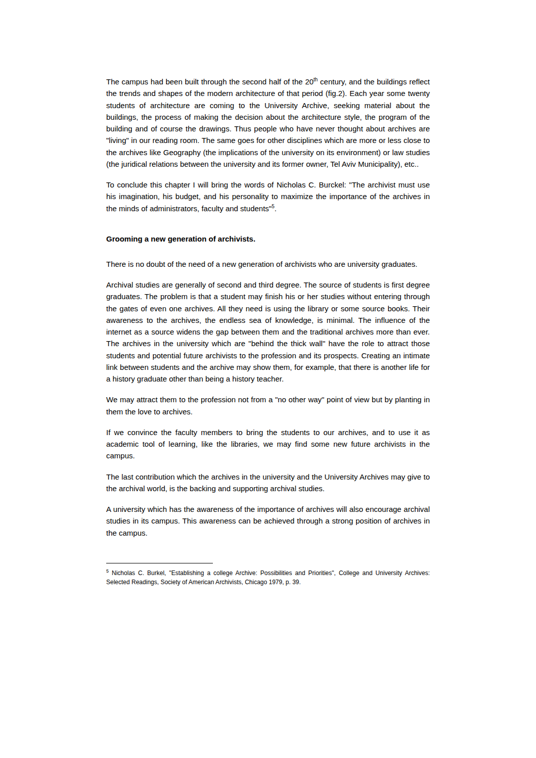The campus had been built through the second half of the 20th century, and the buildings reflect the trends and shapes of the modern architecture of that period (fig.2). Each year some twenty students of architecture are coming to the University Archive, seeking material about the buildings, the process of making the decision about the architecture style, the program of the building and of course the drawings. Thus people who have never thought about archives are "living" in our reading room. The same goes for other disciplines which are more or less close to the archives like Geography (the implications of the university on its environment) or law studies (the juridical relations between the university and its former owner, Tel Aviv Municipality), etc..
To conclude this chapter I will bring the words of Nicholas C. Burckel: "The archivist must use his imagination, his budget, and his personality to maximize the importance of the archives in the minds of administrators, faculty and students"5.
Grooming a new generation of archivists.
There is no doubt of the need of a new generation of archivists who are university graduates.
Archival studies are generally of second and third degree. The source of students is first degree graduates. The problem is that a student may finish his or her studies without entering through the gates of even one archives. All they need is using the library or some source books. Their awareness to the archives, the endless sea of knowledge, is minimal. The influence of the internet as a source widens the gap between them and the traditional archives more than ever. The archives in the university which are "behind the thick wall" have the role to attract those students and potential future archivists to the profession and its prospects. Creating an intimate link between students and the archive may show them, for example, that there is another life for a history graduate other than being a history teacher.
We may attract them to the profession not from a "no other way" point of view but by planting in them the love to archives.
If we convince the faculty members to bring the students to our archives, and to use it as academic tool of learning, like the libraries, we may find some new future archivists in the campus.
The last contribution which the archives in the university and the University Archives may give to the archival world, is the backing and supporting archival studies.
A university which has the awareness of the importance of archives will also encourage archival studies in its campus. This awareness can be achieved through a strong position of archives in the campus.
5 Nicholas C. Burkel, "Establishing a college Archive: Possibilities and Priorities", College and University Archives: Selected Readings, Society of American Archivists, Chicago 1979, p. 39.